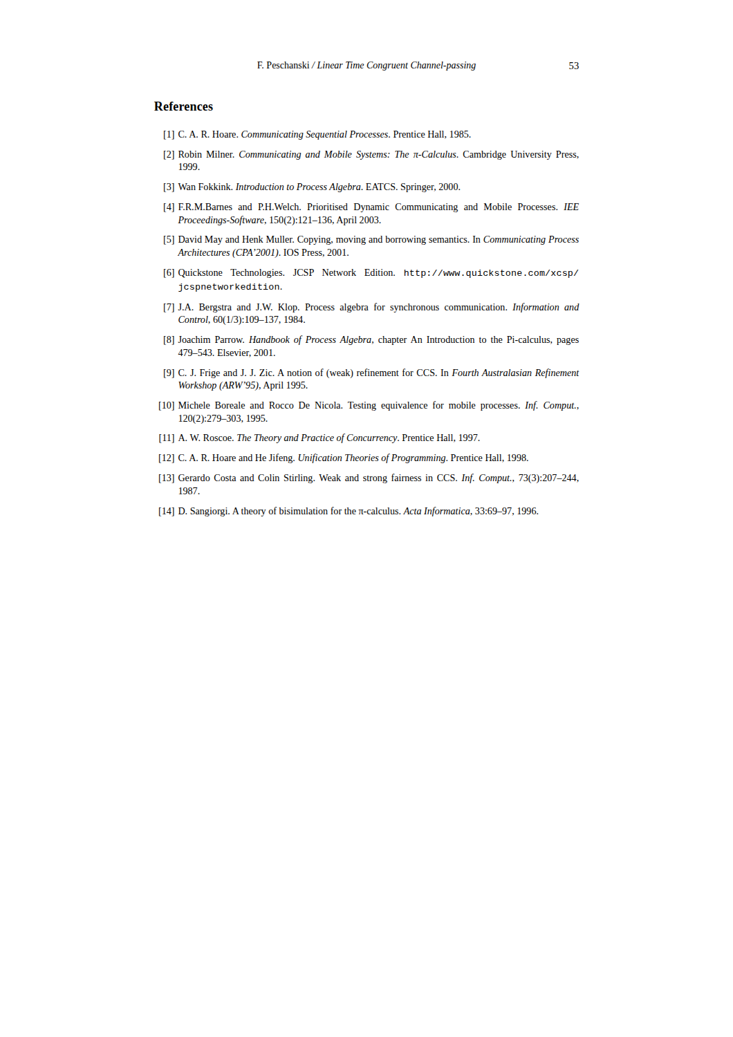F. Peschanski / Linear Time Congruent Channel-passing 53
References
[1] C. A. R. Hoare. Communicating Sequential Processes. Prentice Hall, 1985.
[2] Robin Milner. Communicating and Mobile Systems: The π-Calculus. Cambridge University Press, 1999.
[3] Wan Fokkink. Introduction to Process Algebra. EATCS. Springer, 2000.
[4] F.R.M.Barnes and P.H.Welch. Prioritised Dynamic Communicating and Mobile Processes. IEE Proceedings-Software, 150(2):121–136, April 2003.
[5] David May and Henk Muller. Copying, moving and borrowing semantics. In Communicating Process Architectures (CPA’2001). IOS Press, 2001.
[6] Quickstone Technologies. JCSP Network Edition. http://www.quickstone.com/xcsp/ jcspnetworkedition.
[7] J.A. Bergstra and J.W. Klop. Process algebra for synchronous communication. Information and Control, 60(1/3):109–137, 1984.
[8] Joachim Parrow. Handbook of Process Algebra, chapter An Introduction to the Pi-calculus, pages 479–543. Elsevier, 2001.
[9] C. J. Frige and J. J. Zic. A notion of (weak) refinement for CCS. In Fourth Australasian Refinement Workshop (ARW’95), April 1995.
[10] Michele Boreale and Rocco De Nicola. Testing equivalence for mobile processes. Inf. Comput., 120(2):279–303, 1995.
[11] A. W. Roscoe. The Theory and Practice of Concurrency. Prentice Hall, 1997.
[12] C. A. R. Hoare and He Jifeng. Unification Theories of Programming. Prentice Hall, 1998.
[13] Gerardo Costa and Colin Stirling. Weak and strong fairness in CCS. Inf. Comput., 73(3):207–244, 1987.
[14] D. Sangiorgi. A theory of bisimulation for the π-calculus. Acta Informatica, 33:69–97, 1996.